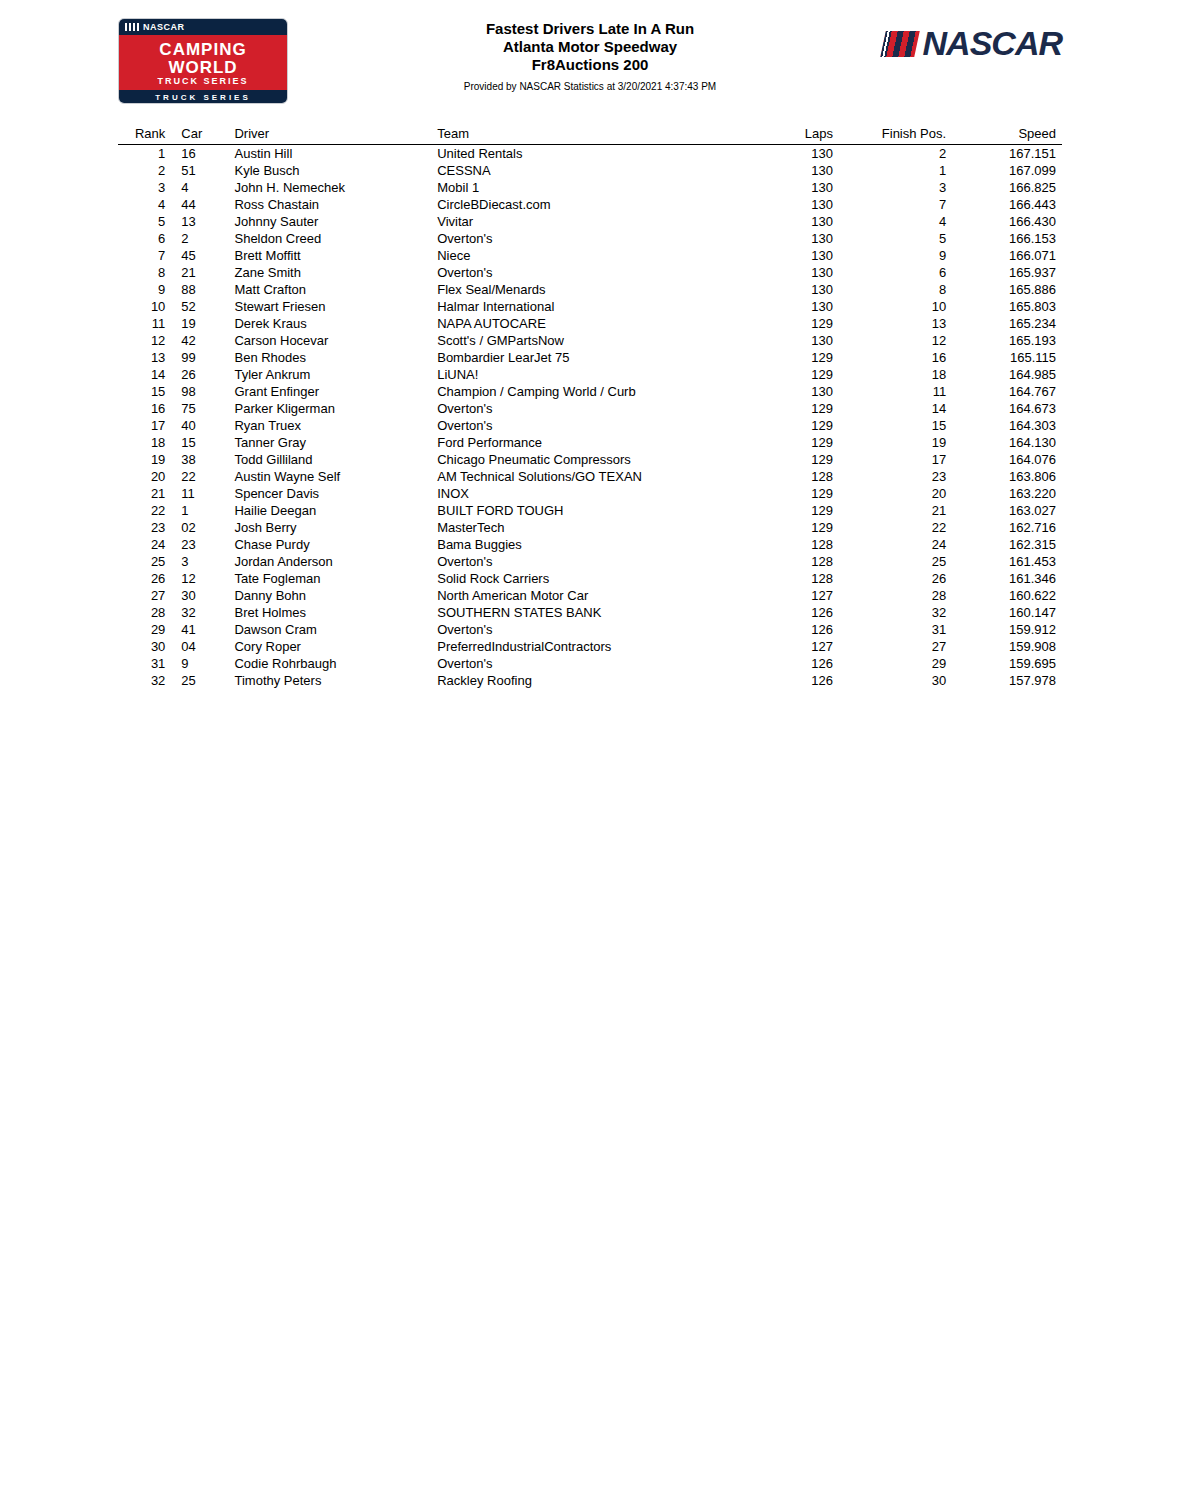NASCAR
CAMPING
WORLDTRUCK SERIES
TRUCK SERIES
Fastest Drivers Late In A Run
Atlanta Motor Speedway
Fr8Auctions 200
Provided by NASCAR Statistics at 3/20/2021 4:37:43 PM
NASCAR
| Rank | Car | Driver | Team | Laps | Finish Pos. | Speed |
| --- | --- | --- | --- | --- | --- | --- |
| 1 | 16 | Austin Hill | United Rentals | 130 | 2 | 167.151 |
| 2 | 51 | Kyle Busch | CESSNA | 130 | 1 | 167.099 |
| 3 | 4 | John H. Nemechek | Mobil 1 | 130 | 3 | 166.825 |
| 4 | 44 | Ross Chastain | CircleBDiecast.com | 130 | 7 | 166.443 |
| 5 | 13 | Johnny Sauter | Vivitar | 130 | 4 | 166.430 |
| 6 | 2 | Sheldon Creed | Overton's | 130 | 5 | 166.153 |
| 7 | 45 | Brett Moffitt | Niece | 130 | 9 | 166.071 |
| 8 | 21 | Zane Smith | Overton's | 130 | 6 | 165.937 |
| 9 | 88 | Matt Crafton | Flex Seal/Menards | 130 | 8 | 165.886 |
| 10 | 52 | Stewart Friesen | Halmar International | 130 | 10 | 165.803 |
| 11 | 19 | Derek Kraus | NAPA AUTOCARE | 129 | 13 | 165.234 |
| 12 | 42 | Carson Hocevar | Scott's / GMPartsNow | 130 | 12 | 165.193 |
| 13 | 99 | Ben Rhodes | Bombardier LearJet 75 | 129 | 16 | 165.115 |
| 14 | 26 | Tyler Ankrum | LiUNA! | 129 | 18 | 164.985 |
| 15 | 98 | Grant Enfinger | Champion / Camping World / Curb | 130 | 11 | 164.767 |
| 16 | 75 | Parker Kligerman | Overton's | 129 | 14 | 164.673 |
| 17 | 40 | Ryan Truex | Overton's | 129 | 15 | 164.303 |
| 18 | 15 | Tanner Gray | Ford Performance | 129 | 19 | 164.130 |
| 19 | 38 | Todd Gilliland | Chicago Pneumatic Compressors | 129 | 17 | 164.076 |
| 20 | 22 | Austin Wayne Self | AM Technical Solutions/GO TEXAN | 128 | 23 | 163.806 |
| 21 | 11 | Spencer Davis | INOX | 129 | 20 | 163.220 |
| 22 | 1 | Hailie Deegan | BUILT FORD TOUGH | 129 | 21 | 163.027 |
| 23 | 02 | Josh Berry | MasterTech | 129 | 22 | 162.716 |
| 24 | 23 | Chase Purdy | Bama Buggies | 128 | 24 | 162.315 |
| 25 | 3 | Jordan Anderson | Overton's | 128 | 25 | 161.453 |
| 26 | 12 | Tate Fogleman | Solid Rock Carriers | 128 | 26 | 161.346 |
| 27 | 30 | Danny Bohn | North American Motor Car | 127 | 28 | 160.622 |
| 28 | 32 | Bret Holmes | SOUTHERN STATES BANK | 126 | 32 | 160.147 |
| 29 | 41 | Dawson Cram | Overton's | 126 | 31 | 159.912 |
| 30 | 04 | Cory Roper | PreferredIndustrialContractors | 127 | 27 | 159.908 |
| 31 | 9 | Codie Rohrbaugh | Overton's | 126 | 29 | 159.695 |
| 32 | 25 | Timothy Peters | Rackley Roofing | 126 | 30 | 157.978 |